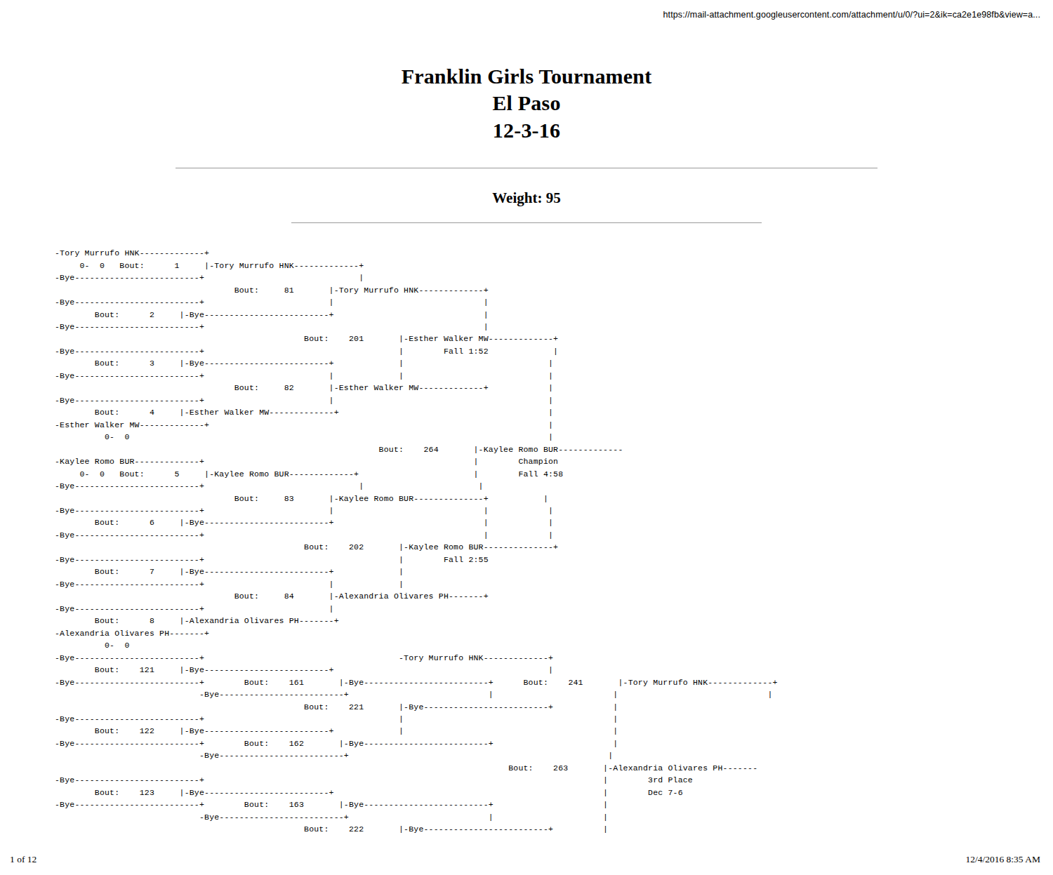https://mail-attachment.googleusercontent.com/attachment/u/0/?ui=2&ik=ca2e1e98fb&view=a...
Franklin Girls Tournament El Paso 12-3-16
Weight: 95
-Tory Murrufo HNK-------------+
     0-  0   Bout:      1     |-Tory Murrufo HNK-------------+
-Bye-------------------------+                               |
                                    Bout:     81       |-Tory Murrufo HNK-------------+
-Bye-------------------------+                         |                              |
        Bout:      2     |-Bye-------------------------+                              |
-Bye-------------------------+                                                        |
                                                  Bout:    201       |-Esther Walker MW-------------+
-Bye-------------------------+                                       |        Fall 1:52             |
        Bout:      3     |-Bye-------------------------+             |                             |
-Bye-------------------------+                         |             |                             |
                                    Bout:     82       |-Esther Walker MW-------------+            |
-Bye-------------------------+                         |                                           |
        Bout:      4     |-Esther Walker MW-------------+                                          |
-Esther Walker MW-------------+                                                                    |
          0-  0                                                                                    |
                                                                 Bout:    264       |-Kaylee Romo BUR-------------
-Kaylee Romo BUR-------------+                                                      |        Champion
     0-  0   Bout:      5     |-Kaylee Romo BUR-------------+                       |        Fall 4:58
-Bye-------------------------+                               |                       |
                                    Bout:     83       |-Kaylee Romo BUR--------------+           |
-Bye-------------------------+                         |                              |            |
        Bout:      6     |-Bye-------------------------+                              |            |
-Bye-------------------------+                                                        |            |
                                                  Bout:    202       |-Kaylee Romo BUR--------------+
-Bye-------------------------+                                       |        Fall 2:55
        Bout:      7     |-Bye-------------------------+             |
-Bye-------------------------+                         |             |
                                    Bout:     84       |-Alexandria Olivares PH-------+
-Bye-------------------------+                         |
        Bout:      8     |-Alexandria Olivares PH-------+
-Alexandria Olivares PH-------+
          0-  0
-Bye-------------------------+                                       -Tory Murrufo HNK-------------+
        Bout:    121     |-Bye-------------------------+                                           |
-Bye-------------------------+        Bout:    161       |-Bye-------------------------+      Bout:    241       |-Tory Murrufo HNK-------------+
                             -Bye-------------------------+                            |                        |                              |
                                                  Bout:    221       |-Bye-------------------------+            |
-Bye-------------------------+                                       |                                          |
        Bout:    122     |-Bye-------------------------+             |                                          |
-Bye-------------------------+        Bout:    162       |-Bye-------------------------+                        |
                             -Bye-------------------------+                                                    |
                                                                                           Bout:    263       |-Alexandria Olivares PH-------
-Bye-------------------------+                                                                                |        3rd Place
        Bout:    123     |-Bye-------------------------+                                                      |        Dec 7-6
-Bye-------------------------+        Bout:    163       |-Bye-------------------------+                      |
                             -Bye-------------------------+                            |                      |
                                                  Bout:    222       |-Bye-------------------------+          |
1 of 12 12/4/2016 8:35 AM